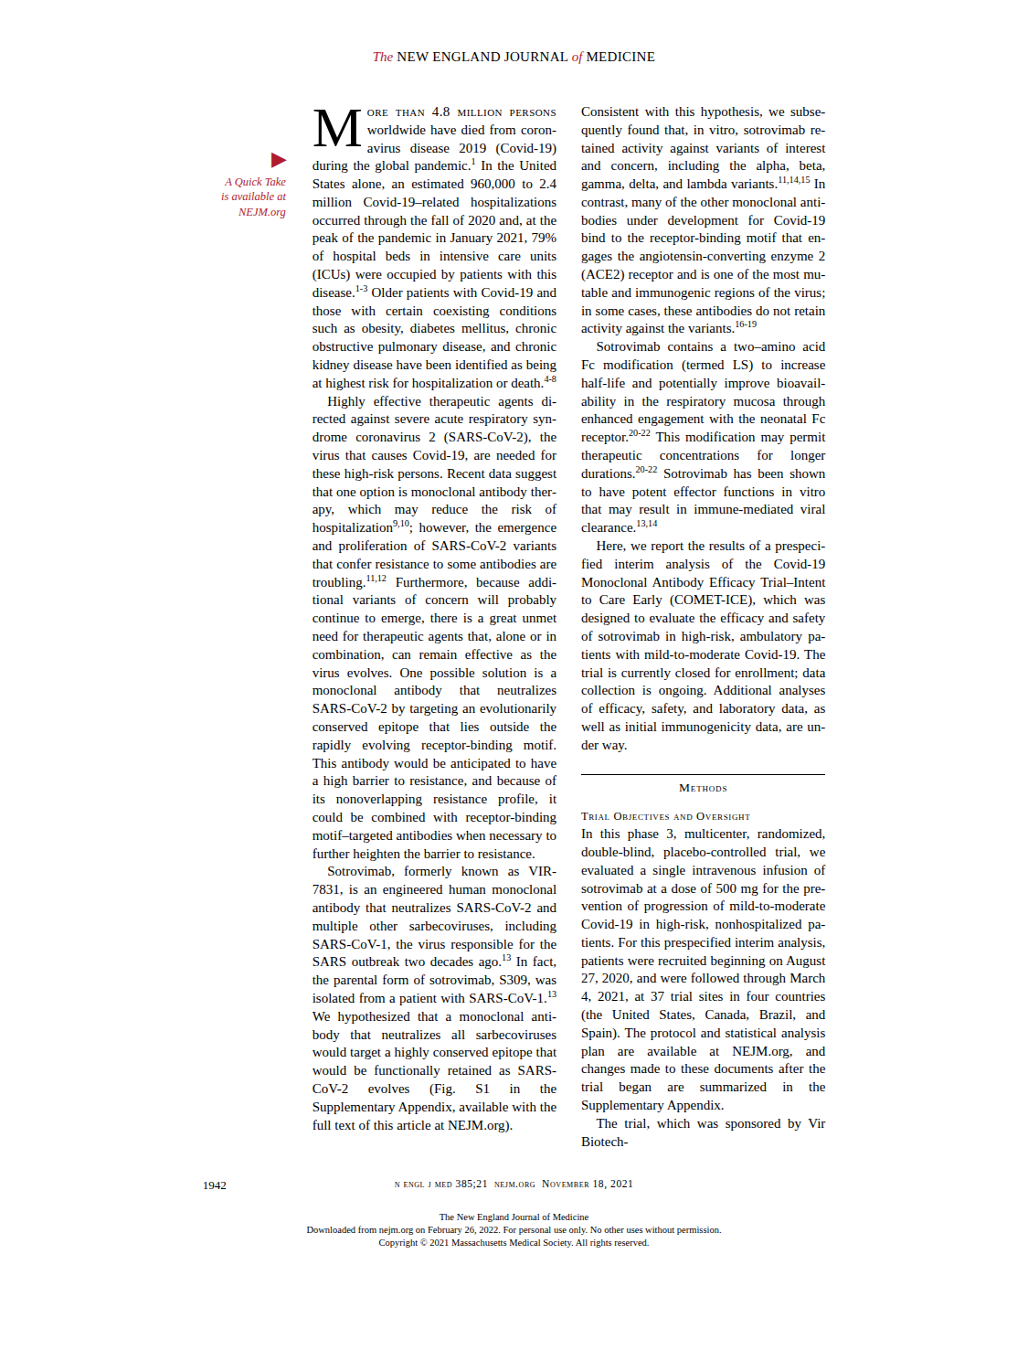The NEW ENGLAND JOURNAL of MEDICINE
▶
A Quick Take
is available at
NEJM.org
More than 4.8 million persons worldwide have died from coronavirus disease 2019 (Covid-19) during the global pandemic.1 In the United States alone, an estimated 960,000 to 2.4 million Covid-19–related hospitalizations occurred through the fall of 2020 and, at the peak of the pandemic in January 2021, 79% of hospital beds in intensive care units (ICUs) were occupied by patients with this disease.1-3 Older patients with Covid-19 and those with certain coexisting conditions such as obesity, diabetes mellitus, chronic obstructive pulmonary disease, and chronic kidney disease have been identified as being at highest risk for hospitalization or death.4-8
Highly effective therapeutic agents directed against severe acute respiratory syndrome coronavirus 2 (SARS-CoV-2), the virus that causes Covid-19, are needed for these high-risk persons. Recent data suggest that one option is monoclonal antibody therapy, which may reduce the risk of hospitalization9,10; however, the emergence and proliferation of SARS-CoV-2 variants that confer resistance to some antibodies are troubling.11,12 Furthermore, because additional variants of concern will probably continue to emerge, there is a great unmet need for therapeutic agents that, alone or in combination, can remain effective as the virus evolves. One possible solution is a monoclonal antibody that neutralizes SARS-CoV-2 by targeting an evolutionarily conserved epitope that lies outside the rapidly evolving receptor-binding motif. This antibody would be anticipated to have a high barrier to resistance, and because of its nonoverlapping resistance profile, it could be combined with receptor-binding motif–targeted antibodies when necessary to further heighten the barrier to resistance.
Sotrovimab, formerly known as VIR-7831, is an engineered human monoclonal antibody that neutralizes SARS-CoV-2 and multiple other sarbecoviruses, including SARS-CoV-1, the virus responsible for the SARS outbreak two decades ago.13 In fact, the parental form of sotrovimab, S309, was isolated from a patient with SARS-CoV-1.13 We hypothesized that a monoclonal antibody that neutralizes all sarbecoviruses would target a highly conserved epitope that would be functionally retained as SARS-CoV-2 evolves (Fig. S1 in the Supplementary Appendix, available with the full text of this article at NEJM.org).
Consistent with this hypothesis, we subsequently found that, in vitro, sotrovimab retained activity against variants of interest and concern, including the alpha, beta, gamma, delta, and lambda variants.11,14,15 In contrast, many of the other monoclonal antibodies under development for Covid-19 bind to the receptor-binding motif that engages the angiotensin-converting enzyme 2 (ACE2) receptor and is one of the most mutable and immunogenic regions of the virus; in some cases, these antibodies do not retain activity against the variants.16-19
Sotrovimab contains a two–amino acid Fc modification (termed LS) to increase half-life and potentially improve bioavailability in the respiratory mucosa through enhanced engagement with the neonatal Fc receptor.20-22 This modification may permit therapeutic concentrations for longer durations.20-22 Sotrovimab has been shown to have potent effector functions in vitro that may result in immune-mediated viral clearance.13,14
Here, we report the results of a prespecified interim analysis of the Covid-19 Monoclonal Antibody Efficacy Trial–Intent to Care Early (COMET-ICE), which was designed to evaluate the efficacy and safety of sotrovimab in high-risk, ambulatory patients with mild-to-moderate Covid-19. The trial is currently closed for enrollment; data collection is ongoing. Additional analyses of efficacy, safety, and laboratory data, as well as initial immunogenicity data, are under way.
Methods
Trial Objectives and Oversight
In this phase 3, multicenter, randomized, double-blind, placebo-controlled trial, we evaluated a single intravenous infusion of sotrovimab at a dose of 500 mg for the prevention of progression of mild-to-moderate Covid-19 in high-risk, nonhospitalized patients. For this prespecified interim analysis, patients were recruited beginning on August 27, 2020, and were followed through March 4, 2021, at 37 trial sites in four countries (the United States, Canada, Brazil, and Spain). The protocol and statistical analysis plan are available at NEJM.org, and changes made to these documents after the trial began are summarized in the Supplementary Appendix.
The trial, which was sponsored by Vir Biotech-
1942
n engl j med 385;21 nejm.org November 18, 2021
The New England Journal of Medicine
Downloaded from nejm.org on February 26, 2022. For personal use only. No other uses without permission.
Copyright © 2021 Massachusetts Medical Society. All rights reserved.